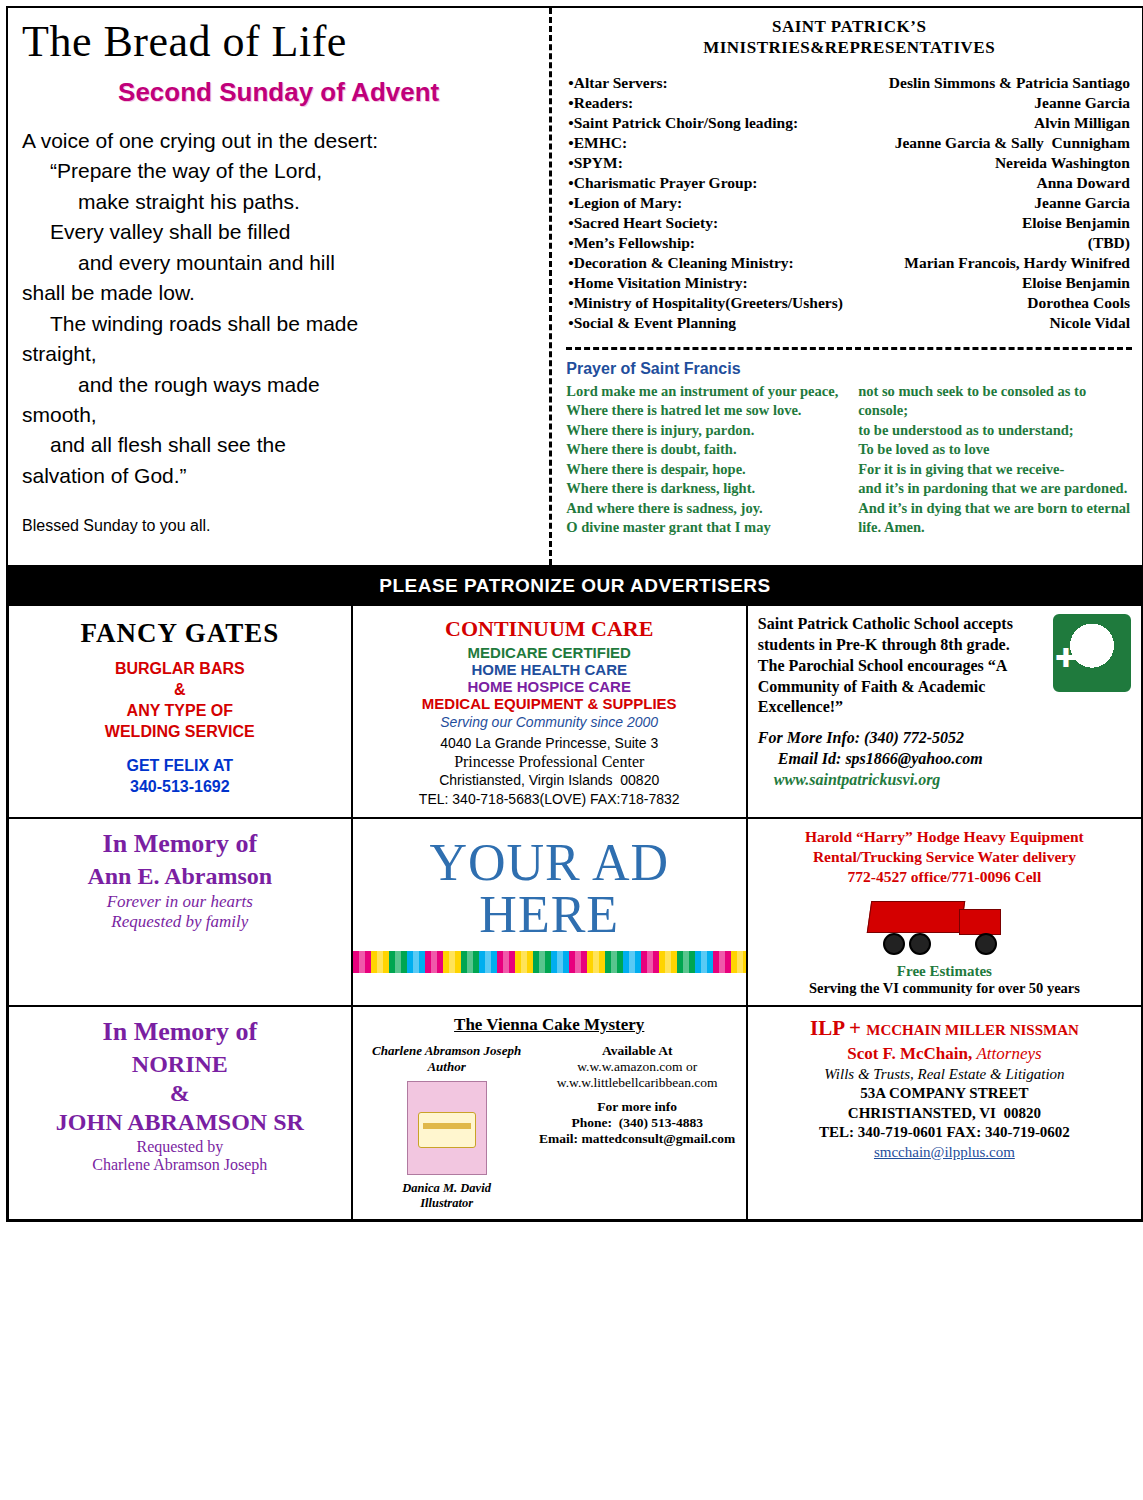The Bread of Life
Second Sunday of Advent
A voice of one crying out in the desert: “Prepare the way of the Lord, make straight his paths. Every valley shall be filled and every mountain and hill shall be made low. The winding roads shall be made straight, and the rough ways made smooth, and all flesh shall see the salvation of God.”
Blessed Sunday to you all.
SAINT PATRICK’S
MINISTRIES&REPRESENTATIVES
| •Altar Servers: | Deslin Simmons & Patricia Santiago |
| •Readers: | Jeanne Garcia |
| •Saint Patrick Choir/Song leading: | Alvin Milligan |
| •EMHC: | Jeanne Garcia & Sally Cunnigham |
| •SPYM: | Nereida Washington |
| •Charismatic Prayer Group: | Anna Doward |
| •Legion of Mary: | Jeanne Garcia |
| •Sacred Heart Society: | Eloise Benjamin |
| •Men’s Fellowship: | (TBD) |
| •Decoration & Cleaning Ministry: | Marian Francois, Hardy Winifred |
| •Home Visitation Ministry: | Eloise Benjamin |
| •Ministry of Hospitality(Greeters/Ushers) | Dorothea Cools |
| •Social & Event Planning | Nicole Vidal |
Prayer of Saint Francis
Lord make me an instrument of your peace,
Where there is hatred let me sow love.
Where there is injury, pardon.
Where there is doubt, faith.
Where there is despair, hope.
Where there is darkness, light.
And where there is sadness, joy.
O divine master grant that I may
not so much seek to be consoled as to console;
to be understood as to understand;
To be loved as to love
For it is in giving that we receive-
and it’s in pardoning that we are pardoned.
And it’s in dying that we are born to eternal life. Amen.
PLEASE PATRONIZE OUR ADVERTISERS
FANCY GATES
BURGLAR BARS
&
ANY TYPE OF
WELDING SERVICE
GET FELIX AT
340-513-1692
CONTINUUM CARE
MEDICARE CERTIFIED
HOME HEALTH CARE
HOME HOSPICE CARE
MEDICAL EQUIPMENT & SUPPLIES
Serving our Community since 2000
4040 La Grande Princesse, Suite 3
Princesse Professional Center
Christiansted, Virgin Islands 00820
TEL: 340-718-5683(LOVE) FAX:718-7832
Saint Patrick Catholic School accepts students in Pre-K through 8th grade.
The Parochial School encourages “A Community of Faith & Academic Excellence!”
For More Info: (340) 772-5052
Email Id: sps1866@yahoo.com
www.saintpatrickusvi.org
In Memory of
Ann E. Abramson
Forever in our hearts
Requested by family
YOUR AD
HERE
Harold “Harry” Hodge Heavy Equipment
Rental/Trucking Service Water delivery
772-4527 office/771-0096 Cell
Free Estimates
Serving the VI community for over 50 years
In Memory of
NORINE
&
JOHN ABRAMSON SR
Requested by
Charlene Abramson Joseph
The Vienna Cake Mystery
Charlene Abramson Joseph
Author
Danica M. David
Illustrator
Available At
w.w.w.amazon.com or
w.w.w.littlebellcaribbean.com
For more info
Phone: (340) 513-4883
Email: mattedconsult@gmail.com
ILP + MCCHAIN MILLER NISSMAN
Scot F. McChain, Attorneys
Wills & Trusts, Real Estate & Litigation
53A COMPANY STREET
CHRISTIANSTED, VI 00820
TEL: 340-719-0601 FAX: 340-719-0602
smcchain@ilpplus.com